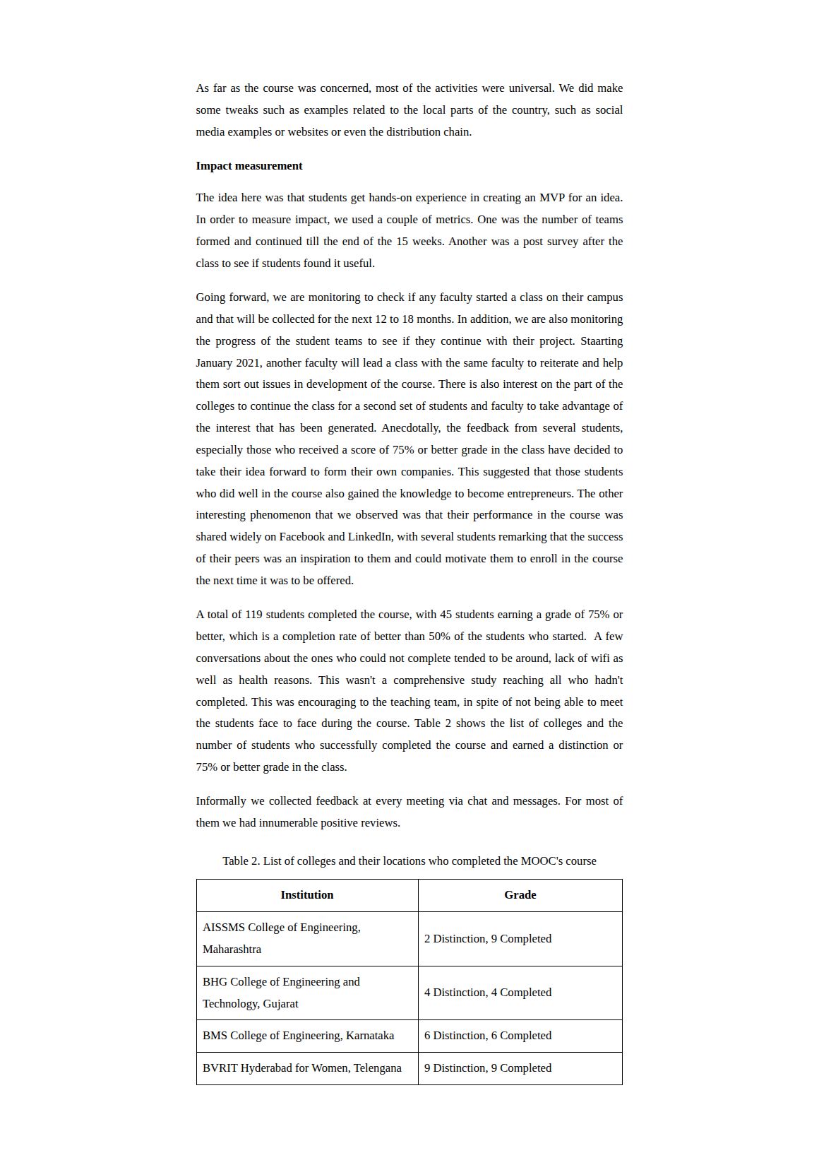As far as the course was concerned, most of the activities were universal. We did make some tweaks such as examples related to the local parts of the country, such as social media examples or websites or even the distribution chain.
Impact measurement
The idea here was that students get hands-on experience in creating an MVP for an idea. In order to measure impact, we used a couple of metrics. One was the number of teams formed and continued till the end of the 15 weeks. Another was a post survey after the class to see if students found it useful.
Going forward, we are monitoring to check if any faculty started a class on their campus and that will be collected for the next 12 to 18 months. In addition, we are also monitoring the progress of the student teams to see if they continue with their project. Staarting January 2021, another faculty will lead a class with the same faculty to reiterate and help them sort out issues in development of the course. There is also interest on the part of the colleges to continue the class for a second set of students and faculty to take advantage of the interest that has been generated. Anecdotally, the feedback from several students, especially those who received a score of 75% or better grade in the class have decided to take their idea forward to form their own companies. This suggested that those students who did well in the course also gained the knowledge to become entrepreneurs. The other interesting phenomenon that we observed was that their performance in the course was shared widely on Facebook and LinkedIn, with several students remarking that the success of their peers was an inspiration to them and could motivate them to enroll in the course the next time it was to be offered.
A total of 119 students completed the course, with 45 students earning a grade of 75% or better, which is a completion rate of better than 50% of the students who started. A few conversations about the ones who could not complete tended to be around, lack of wifi as well as health reasons. This wasn't a comprehensive study reaching all who hadn't completed. This was encouraging to the teaching team, in spite of not being able to meet the students face to face during the course. Table 2 shows the list of colleges and the number of students who successfully completed the course and earned a distinction or 75% or better grade in the class.
Informally we collected feedback at every meeting via chat and messages. For most of them we had innumerable positive reviews.
Table 2. List of colleges and their locations who completed the MOOC's course
| Institution | Grade |
| --- | --- |
| AISSMS College of Engineering, Maharashtra | 2 Distinction, 9 Completed |
| BHG College of Engineering and Technology, Gujarat | 4 Distinction, 4 Completed |
| BMS College of Engineering, Karnataka | 6 Distinction, 6 Completed |
| BVRIT Hyderabad for Women, Telengana | 9 Distinction, 9 Completed |